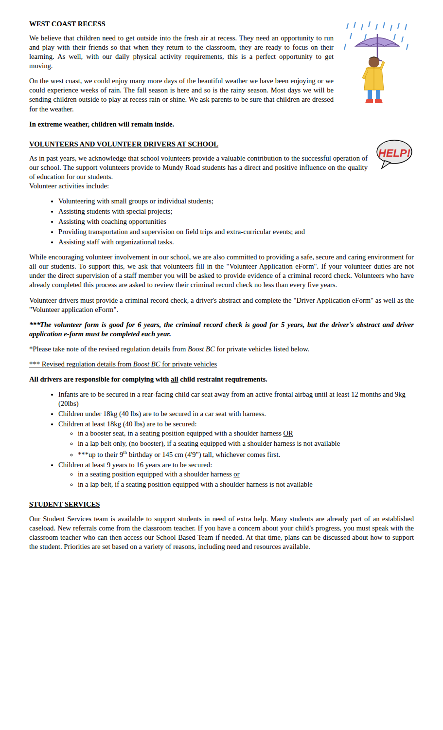West Coast Recess
We believe that children need to get outside into the fresh air at recess. They need an opportunity to run and play with their friends so that when they return to the classroom, they are ready to focus on their learning. As well, with our daily physical activity requirements, this is a perfect opportunity to get moving.
On the west coast, we could enjoy many more days of the beautiful weather we have been enjoying or we could experience weeks of rain. The fall season is here and so is the rainy season. Most days we will be sending children outside to play at recess rain or shine. We ask parents to be sure that children are dressed for the weather.
In extreme weather, children will remain inside.
HELP!
Volunteers and Volunteer Drivers at School
As in past years, we acknowledge that school volunteers provide a valuable contribution to the successful operation of our school. The support volunteers provide to Mundy Road students has a direct and positive influence on the quality of education for our students.
Volunteer activities include:
Volunteering with small groups or individual students;
Assisting students with special projects;
Assisting with coaching opportunities
Providing transportation and supervision on field trips and extra-curricular events; and
Assisting staff with organizational tasks.
While encouraging volunteer involvement in our school, we are also committed to providing a safe, secure and caring environment for all our students. To support this, we ask that volunteers fill in the "Volunteer Application eForm". If your volunteer duties are not under the direct supervision of a staff member you will be asked to provide evidence of a criminal record check. Volunteers who have already completed this process are asked to review their criminal record check no less than every five years.
Volunteer drivers must provide a criminal record check, a driver's abstract and complete the "Driver Application eForm" as well as the "Volunteer application eForm".
***The volunteer form is good for 6 years, the criminal record check is good for 5 years, but the driver's abstract and driver application e-form must be completed each year.
*Please take note of the revised regulation details from Boost BC for private vehicles listed below.
*** Revised regulation details from Boost BC for private vehicles
All drivers are responsible for complying with all child restraint requirements.
Infants are to be secured in a rear-facing child car seat away from an active frontal airbag until at least 12 months and 9kg (20lbs)
Children under 18kg (40 lbs) are to be secured in a car seat with harness.
Children at least 18kg (40 lbs) are to be secured:
in a booster seat, in a seating position equipped with a shoulder harness OR
in a lap belt only, (no booster), if a seating equipped with a shoulder harness is not available
***up to their 9th birthday or 145 cm (4'9") tall, whichever comes first.
Children at least 9 years to 16 years are to be secured:
in a seating position equipped with a shoulder harness or
in a lap belt, if a seating position equipped with a shoulder harness is not available
Student Services
Our Student Services team is available to support students in need of extra help. Many students are already part of an established caseload. New referrals come from the classroom teacher. If you have a concern about your child's progress, you must speak with the classroom teacher who can then access our School Based Team if needed. At that time, plans can be discussed about how to support the student. Priorities are set based on a variety of reasons, including need and resources available.